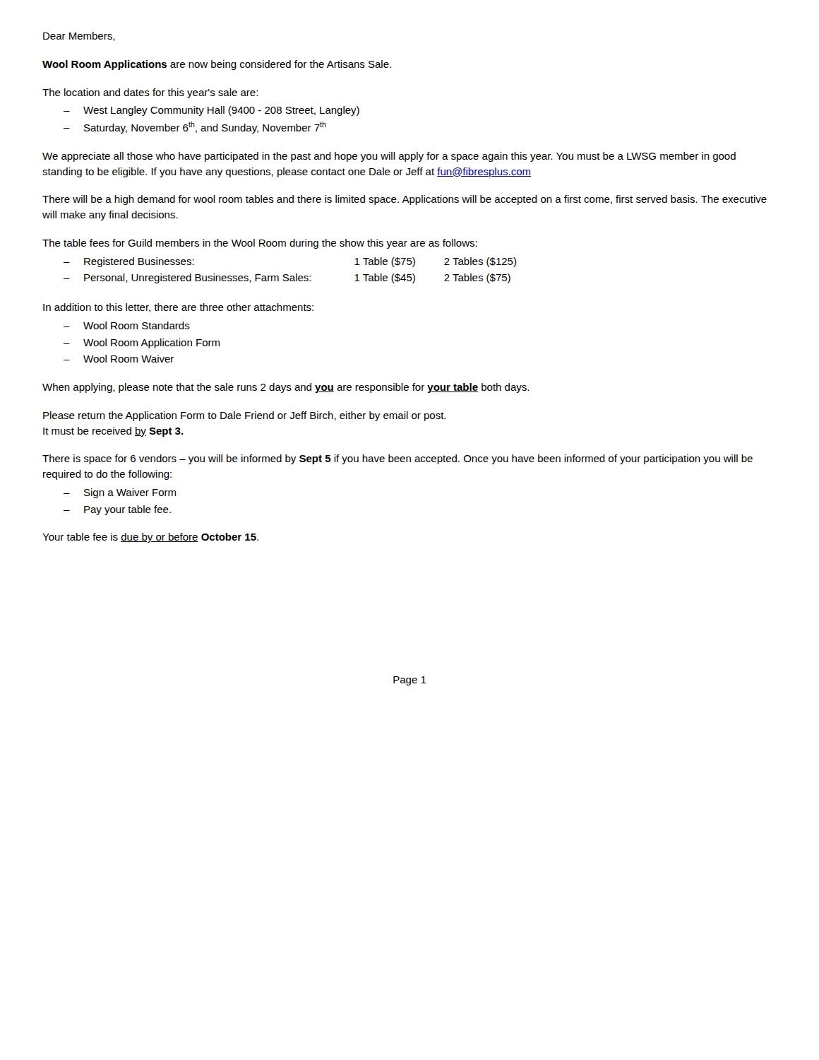Dear Members,
Wool Room Applications are now being considered for the Artisans Sale.
The location and dates for this year's sale are:
West Langley Community Hall (9400 - 208 Street, Langley)
Saturday, November 6th, and Sunday, November 7th
We appreciate all those who have participated in the past and hope you will apply for a space again this year. You must be a LWSG member in good standing to be eligible. If you have any questions, please contact one Dale or Jeff at fun@fibresplus.com
There will be a high demand for wool room tables and there is limited space. Applications will be accepted on a first come, first served basis. The executive will make any final decisions.
The table fees for Guild members in the Wool Room during the show this year are as follows:
| Registered Businesses: | 1 Table ($75) | 2 Tables ($125) |
| Personal, Unregistered Businesses, Farm Sales: | 1 Table ($45) | 2 Tables ($75) |
In addition to this letter, there are three other attachments:
Wool Room Standards
Wool Room Application Form
Wool Room Waiver
When applying, please note that the sale runs 2 days and you are responsible for your table both days.
Please return the Application Form to Dale Friend or Jeff Birch, either by email or post.
It must be received by Sept 3.
There is space for 6 vendors – you will be informed by Sept 5 if you have been accepted. Once you have been informed of your participation you will be required to do the following:
Sign a Waiver Form
Pay your table fee.
Your table fee is due by or before October 15.
Page 1